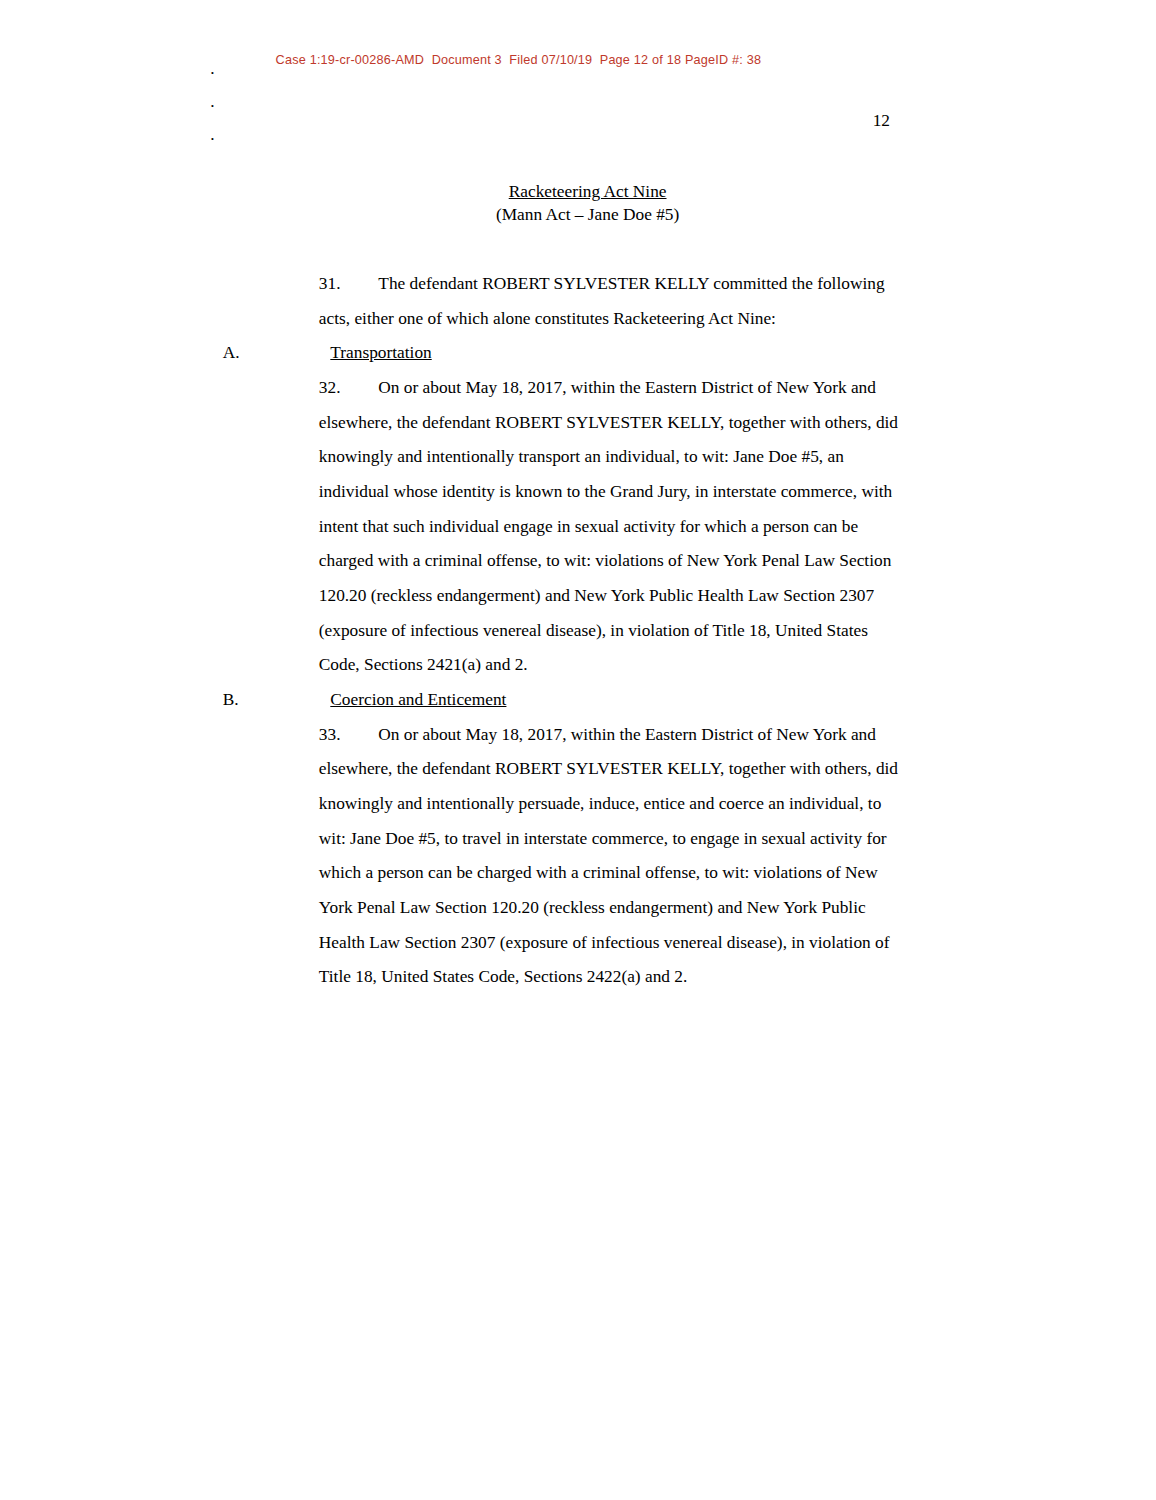. . .
Case 1:19-cr-00286-AMD Document 3 Filed 07/10/19 Page 12 of 18 PageID #: 38
12
Racketeering Act Nine
(Mann Act – Jane Doe #5)
31. The defendant ROBERT SYLVESTER KELLY committed the following acts, either one of which alone constitutes Racketeering Act Nine:
A. Transportation
32. On or about May 18, 2017, within the Eastern District of New York and elsewhere, the defendant ROBERT SYLVESTER KELLY, together with others, did knowingly and intentionally transport an individual, to wit: Jane Doe #5, an individual whose identity is known to the Grand Jury, in interstate commerce, with intent that such individual engage in sexual activity for which a person can be charged with a criminal offense, to wit: violations of New York Penal Law Section 120.20 (reckless endangerment) and New York Public Health Law Section 2307 (exposure of infectious venereal disease), in violation of Title 18, United States Code, Sections 2421(a) and 2.
B. Coercion and Enticement
33. On or about May 18, 2017, within the Eastern District of New York and elsewhere, the defendant ROBERT SYLVESTER KELLY, together with others, did knowingly and intentionally persuade, induce, entice and coerce an individual, to wit: Jane Doe #5, to travel in interstate commerce, to engage in sexual activity for which a person can be charged with a criminal offense, to wit: violations of New York Penal Law Section 120.20 (reckless endangerment) and New York Public Health Law Section 2307 (exposure of infectious venereal disease), in violation of Title 18, United States Code, Sections 2422(a) and 2.